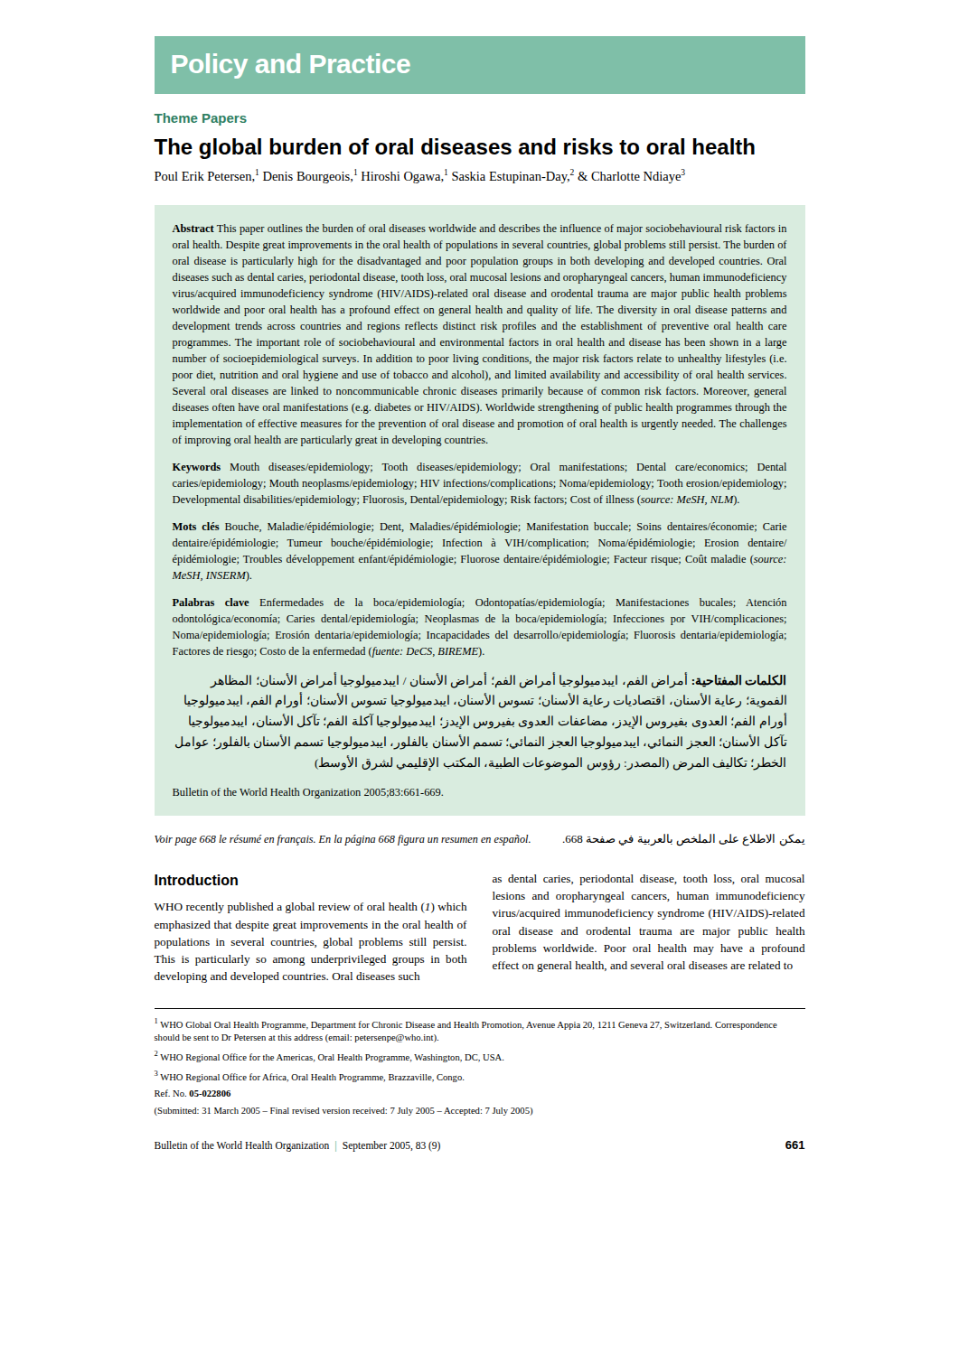Policy and Practice
Theme Papers
The global burden of oral diseases and risks to oral health
Poul Erik Petersen,1 Denis Bourgeois,1 Hiroshi Ogawa,1 Saskia Estupinan-Day,2 & Charlotte Ndiaye3
Abstract This paper outlines the burden of oral diseases worldwide and describes the influence of major sociobehavioural risk factors in oral health. Despite great improvements in the oral health of populations in several countries, global problems still persist. The burden of oral disease is particularly high for the disadvantaged and poor population groups in both developing and developed countries. Oral diseases such as dental caries, periodontal disease, tooth loss, oral mucosal lesions and oropharyngeal cancers, human immunodeficiency virus/acquired immunodeficiency syndrome (HIV/AIDS)-related oral disease and orodental trauma are major public health problems worldwide and poor oral health has a profound effect on general health and quality of life. The diversity in oral disease patterns and development trends across countries and regions reflects distinct risk profiles and the establishment of preventive oral health care programmes. The important role of sociobehavioural and environmental factors in oral health and disease has been shown in a large number of socioepidemiological surveys. In addition to poor living conditions, the major risk factors relate to unhealthy lifestyles (i.e. poor diet, nutrition and oral hygiene and use of tobacco and alcohol), and limited availability and accessibility of oral health services. Several oral diseases are linked to noncommunicable chronic diseases primarily because of common risk factors. Moreover, general diseases often have oral manifestations (e.g. diabetes or HIV/AIDS). Worldwide strengthening of public health programmes through the implementation of effective measures for the prevention of oral disease and promotion of oral health is urgently needed. The challenges of improving oral health are particularly great in developing countries.
Keywords Mouth diseases/epidemiology; Tooth diseases/epidemiology; Oral manifestations; Dental care/economics; Dental caries/epidemiology; Mouth neoplasms/epidemiology; HIV infections/complications; Noma/epidemiology; Tooth erosion/epidemiology; Developmental disabilities/epidemiology; Fluorosis, Dental/epidemiology; Risk factors; Cost of illness (source: MeSH, NLM).
Mots clés Bouche, Maladie/épidémiologie; Dent, Maladies/épidémiologie; Manifestation buccale; Soins dentaires/économie; Carie dentaire/épidémiologie; Tumeur bouche/épidémiologie; Infection à VIH/complication; Noma/épidémiologie; Erosion dentaire/épidémiologie; Troubles développement enfant/épidémiologie; Fluorose dentaire/épidémiologie; Facteur risque; Coût maladie (source: MeSH, INSERM).
Palabras clave Enfermedades de la boca/epidemiología; Odontopatías/epidemiología; Manifestaciones bucales; Atención odontológica/economía; Caries dental/epidemiología; Neoplasmas de la boca/epidemiología; Infecciones por VIH/complicaciones; Noma/epidemiología; Erosión dentaria/epidemiología; Incapacidades del desarrollo/epidemiología; Fluorosis dentaria/epidemiología; Factores de riesgo; Costo de la enfermedad (fuente: DeCS, BIREME).
الكلمات المفتاحية: أمراض الفم، ايبدميولوجيا أمراض الفم؛ أمراض الأسنان / ايبدميولوجيا أمراض الأسنان؛ المظاهر الفموية؛ رعاية الأسنان، اقتصاديات رعاية الأسنان؛ تسوس الأسنان، ايبدميولوجيا تسوس الأسنان؛ أورام الفم، ايبدميولوجيا أورام الفم؛ العدوى بفيروس الإيدز، مضاعفات العدوى بفيروس الإيدز؛ ايبدميولوجيا آكلة الفم؛ تآكل الأسنان، ايبدميولوجيا تآكل الأسنان؛ العجز النمائي، ايبدميولوجيا العجز النمائي؛ تسمم الأسنان بالفلور، ايبدميولوجيا تسمم الأسنان بالفلور؛ عوامل الخطر؛ تكاليف المرض (المصدر: رؤوس الموضوعات الطبية، المكتب الإقليمي لشرق الأوسط)
Bulletin of the World Health Organization 2005;83:661-669.
Voir page 668 le résumé en français. En la página 668 figura un resumen en español. يمكن الاطلاع على الملخص بالعربية في صفحة 668.
Introduction
WHO recently published a global review of oral health (1) which emphasized that despite great improvements in the oral health of populations in several countries, global problems still persist. This is particularly so among underprivileged groups in both developing and developed countries. Oral diseases such
as dental caries, periodontal disease, tooth loss, oral mucosal lesions and oropharyngeal cancers, human immunodeficiency virus/acquired immunodeficiency syndrome (HIV/AIDS)-related oral disease and orodental trauma are major public health problems worldwide. Poor oral health may have a profound effect on general health, and several oral diseases are related to
1 WHO Global Oral Health Programme, Department for Chronic Disease and Health Promotion, Avenue Appia 20, 1211 Geneva 27, Switzerland. Correspondence should be sent to Dr Petersen at this address (email: petersenpe@who.int).
2 WHO Regional Office for the Americas, Oral Health Programme, Washington, DC, USA.
3 WHO Regional Office for Africa, Oral Health Programme, Brazzaville, Congo.
Ref. No. 05-022806
(Submitted: 31 March 2005 – Final revised version received: 7 July 2005 – Accepted: 7 July 2005)
Bulletin of the World Health Organization | September 2005, 83 (9)
661